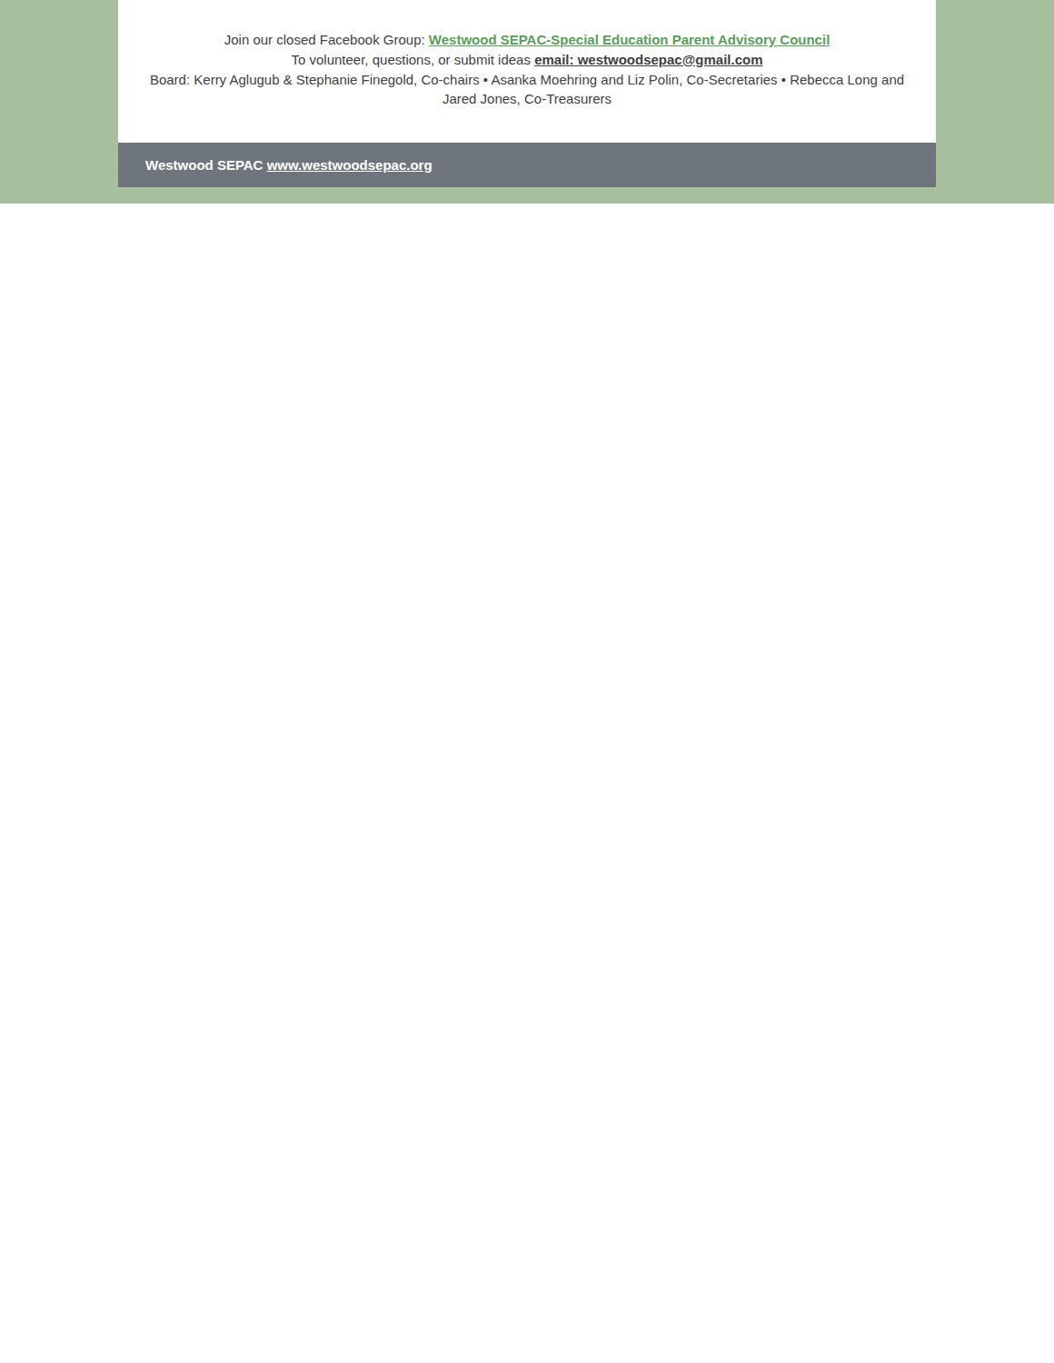Join our closed Facebook Group: Westwood SEPAC-Special Education Parent Advisory Council
To volunteer, questions, or submit ideas email: westwoodsepac@gmail.com
Board: Kerry Aglugub & Stephanie Finegold, Co-chairs • Asanka Moehring and Liz Polin, Co-Secretaries • Rebecca Long and Jared Jones, Co-Treasurers
Westwood SEPAC www.westwoodsepac.org